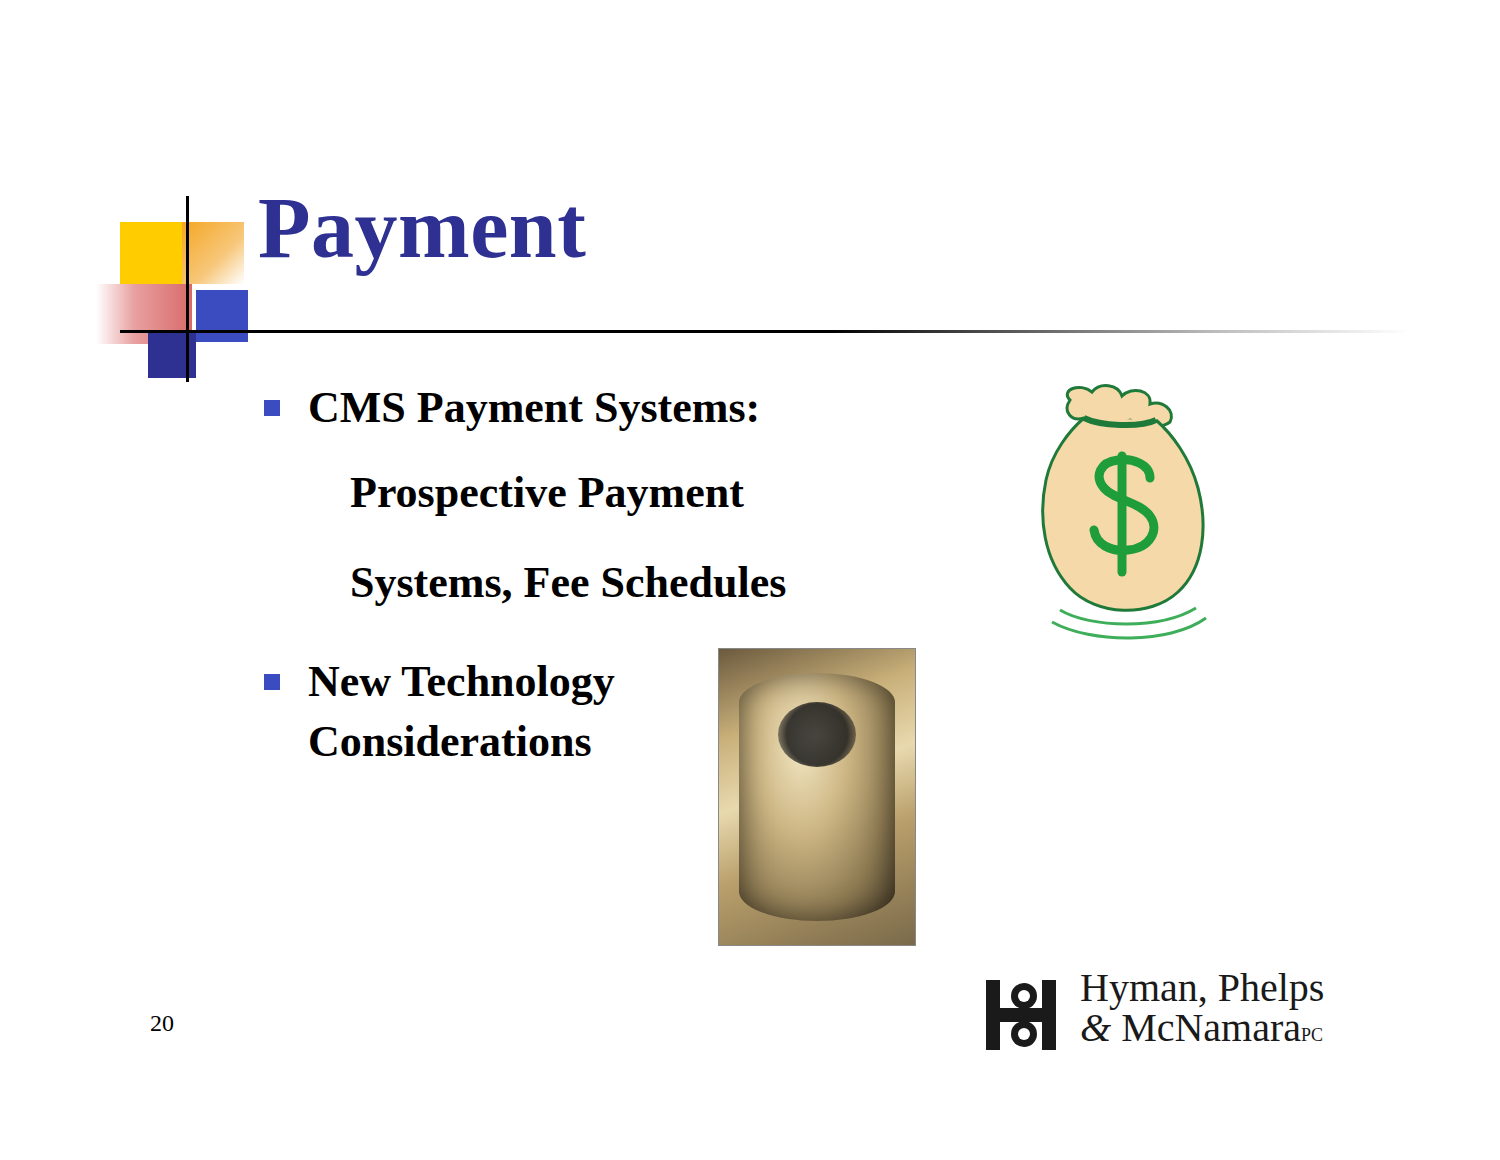Payment
CMS Payment Systems: Prospective Payment Systems, Fee Schedules
New Technology
Considerations
20
Hyman, Phelps
& McNamaraPC